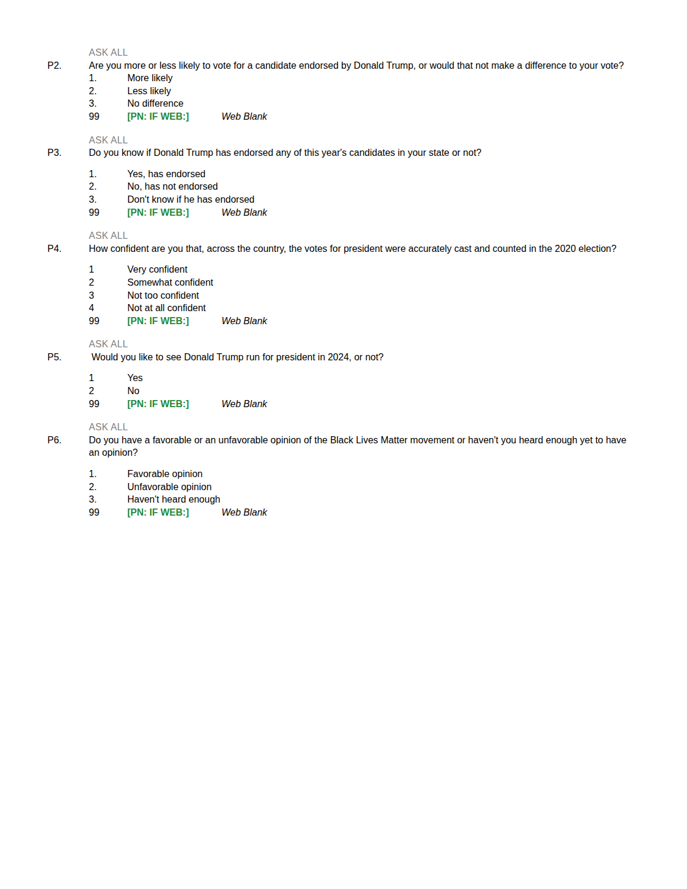ASK ALL
P2.
Are you more or less likely to vote for a candidate endorsed by Donald Trump, or would that not make a difference to your vote?
1. More likely
2. Less likely
3. No difference
99[PN: IF WEB:] Web Blank
ASK ALL
P3.
Do you know if Donald Trump has endorsed any of this year's candidates in your state or not?
1. Yes, has endorsed
2. No, has not endorsed
3. Don't know if he has endorsed
99[PN: IF WEB:] Web Blank
ASK ALL
P4.
How confident are you that, across the country, the votes for president were accurately cast and counted in the 2020 election?
1 Very confident
2 Somewhat confident
3 Not too confident
4 Not at all confident
99[PN: IF WEB:] Web Blank
ASK ALL
P5.
Would you like to see Donald Trump run for president in 2024, or not?
1 Yes
2 No
99[PN: IF WEB:] Web Blank
ASK ALL
P6.
Do you have a favorable or an unfavorable opinion of the Black Lives Matter movement or haven't you heard enough yet to have an opinion?
1. Favorable opinion
2. Unfavorable opinion
3. Haven't heard enough
99[PN: IF WEB:] Web Blank